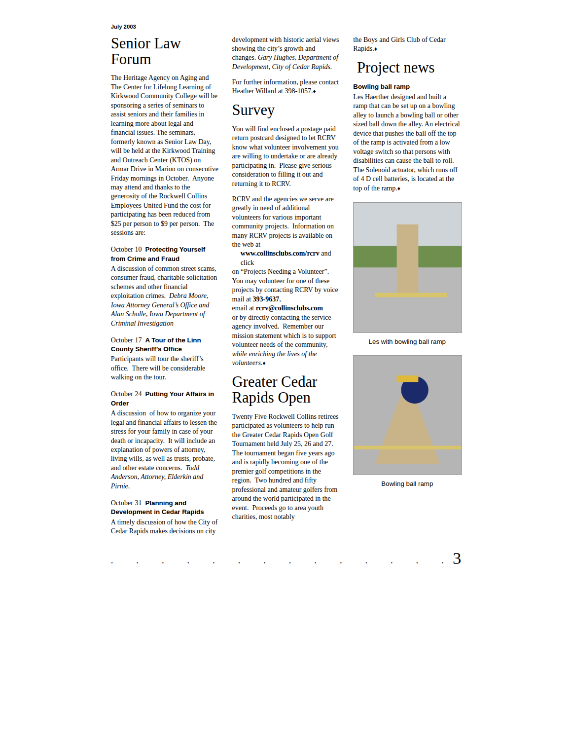July 2003
Senior Law Forum
The Heritage Agency on Aging and The Center for Lifelong Learning of Kirkwood Community College will be sponsoring a series of seminars to assist seniors and their families in learning more about legal and financial issues. The seminars, formerly known as Senior Law Day, will be held at the Kirkwood Training and Outreach Center (KTOS) on Armar Drive in Marion on consecutive Friday mornings in October. Anyone may attend and thanks to the generosity of the Rockwell Collins Employees United Fund the cost for participating has been reduced from $25 per person to $9 per person. The sessions are:
October 10 Protecting Yourself from Crime and Fraud
A discussion of common street scams, consumer fraud, charitable solicitation schemes and other financial exploitation crimes. Debra Moore, Iowa Attorney General’s Office and Alan Scholle, Iowa Department of Criminal Investigation
October 17 A Tour of the Linn County Sheriff’s Office
Participants will tour the sheriff’s office. There will be considerable walking on the tour.
October 24 Putting Your Affairs in Order
A discussion of how to organize your legal and financial affairs to lessen the stress for your family in case of your death or incapacity. It will include an explanation of powers of attorney, living wills, as well as trusts, probate, and other estate concerns. Todd Anderson, Attorney, Elderkin and Pirnie.
October 31 Planning and Development in Cedar Rapids
A timely discussion of how the City of Cedar Rapids makes decisions on city
development with historic aerial views showing the city’s growth and changes. Gary Hughes, Department of Development, City of Cedar Rapids.
For further information, please contact Heather Willard at 398-1057.♦
Survey
You will find enclosed a postage paid return postcard designed to let RCRV know what volunteer involvement you are willing to undertake or are already participating in. Please give serious consideration to filling it out and returning it to RCRV.
RCRV and the agencies we serve are greatly in need of additional volunteers for various important community projects. Information on many RCRV projects is available on the web at www.collinsclubs.com/rcrv and click on “Projects Needing a Volunteer”. You may volunteer for one of these projects by contacting RCRV by voice mail at 393-9637,
email at rcrv@collinsclubs.com
or by directly contacting the service agency involved. Remember our mission statement which is to support volunteer needs of the community, while enriching the lives of the volunteers.♦
Greater Cedar Rapids Open
Twenty Five Rockwell Collins retirees participated as volunteers to help run the Greater Cedar Rapids Open Golf Tournament held July 25, 26 and 27. The tournament began five years ago and is rapidly becoming one of the premier golf competitions in the region. Two hundred and fifty professional and amateur golfers from around the world participated in the event. Proceeds go to area youth charities, most notably
the Boys and Girls Club of Cedar Rapids.♦
Project news
Bowling ball ramp
Les Haerther designed and built a ramp that can be set up on a bowling alley to launch a bowling ball or other sized ball down the alley. An electrical device that pushes the ball off the top of the ramp is activated from a low voltage switch so that persons with disabilities can cause the ball to roll. The Solenoid actuator, which runs off of 4 D cell batteries, is located at the top of the ramp.♦
Les with bowling ball ramp
Bowling ball ramp
. . . . . . . . . . . . . . . . . . . . . . . . .
3